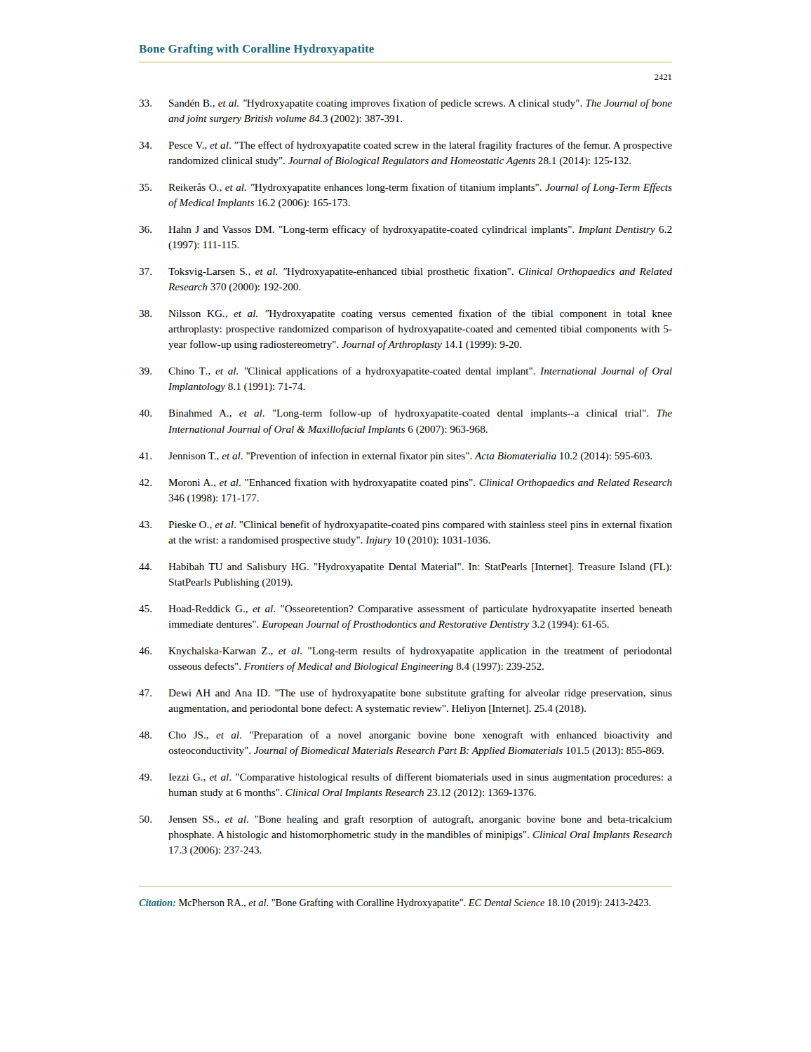Bone Grafting with Coralline Hydroxyapatite
2421
33. Sandén B., et al. "Hydroxyapatite coating improves fixation of pedicle screws. A clinical study". The Journal of bone and joint surgery British volume 84.3 (2002): 387-391.
34. Pesce V., et al. "The effect of hydroxyapatite coated screw in the lateral fragility fractures of the femur. A prospective randomized clinical study". Journal of Biological Regulators and Homeostatic Agents 28.1 (2014): 125-132.
35. Reikerås O., et al. "Hydroxyapatite enhances long-term fixation of titanium implants". Journal of Long-Term Effects of Medical Implants 16.2 (2006): 165-173.
36. Hahn J and Vassos DM. "Long-term efficacy of hydroxyapatite-coated cylindrical implants". Implant Dentistry 6.2 (1997): 111-115.
37. Toksvig-Larsen S., et al. "Hydroxyapatite-enhanced tibial prosthetic fixation". Clinical Orthopaedics and Related Research 370 (2000): 192-200.
38. Nilsson KG., et al. "Hydroxyapatite coating versus cemented fixation of the tibial component in total knee arthroplasty: prospective randomized comparison of hydroxyapatite-coated and cemented tibial components with 5-year follow-up using radiostereometry". Journal of Arthroplasty 14.1 (1999): 9-20.
39. Chino T., et al. "Clinical applications of a hydroxyapatite-coated dental implant". International Journal of Oral Implantology 8.1 (1991): 71-74.
40. Binahmed A., et al. "Long-term follow-up of hydroxyapatite-coated dental implants--a clinical trial". The International Journal of Oral & Maxillofacial Implants 6 (2007): 963-968.
41. Jennison T., et al. "Prevention of infection in external fixator pin sites". Acta Biomaterialia 10.2 (2014): 595-603.
42. Moroni A., et al. "Enhanced fixation with hydroxyapatite coated pins". Clinical Orthopaedics and Related Research 346 (1998): 171-177.
43. Pieske O., et al. "Clinical benefit of hydroxyapatite-coated pins compared with stainless steel pins in external fixation at the wrist: a randomised prospective study". Injury 10 (2010): 1031-1036.
44. Habibah TU and Salisbury HG. "Hydroxyapatite Dental Material". In: StatPearls [Internet]. Treasure Island (FL): StatPearls Publishing (2019).
45. Hoad-Reddick G., et al. "Osseoretention? Comparative assessment of particulate hydroxyapatite inserted beneath immediate dentures". European Journal of Prosthodontics and Restorative Dentistry 3.2 (1994): 61-65.
46. Knychalska-Karwan Z., et al. "Long-term results of hydroxyapatite application in the treatment of periodontal osseous defects". Frontiers of Medical and Biological Engineering 8.4 (1997): 239-252.
47. Dewi AH and Ana ID. "The use of hydroxyapatite bone substitute grafting for alveolar ridge preservation, sinus augmentation, and periodontal bone defect: A systematic review". Heliyon [Internet]. 25.4 (2018).
48. Cho JS., et al. "Preparation of a novel anorganic bovine bone xenograft with enhanced bioactivity and osteoconductivity". Journal of Biomedical Materials Research Part B: Applied Biomaterials 101.5 (2013): 855-869.
49. Iezzi G., et al. "Comparative histological results of different biomaterials used in sinus augmentation procedures: a human study at 6 months". Clinical Oral Implants Research 23.12 (2012): 1369-1376.
50. Jensen SS., et al. "Bone healing and graft resorption of autograft, anorganic bovine bone and beta-tricalcium phosphate. A histologic and histomorphometric study in the mandibles of minipigs". Clinical Oral Implants Research 17.3 (2006): 237-243.
Citation: McPherson RA., et al. "Bone Grafting with Coralline Hydroxyapatite". EC Dental Science 18.10 (2019): 2413-2423.